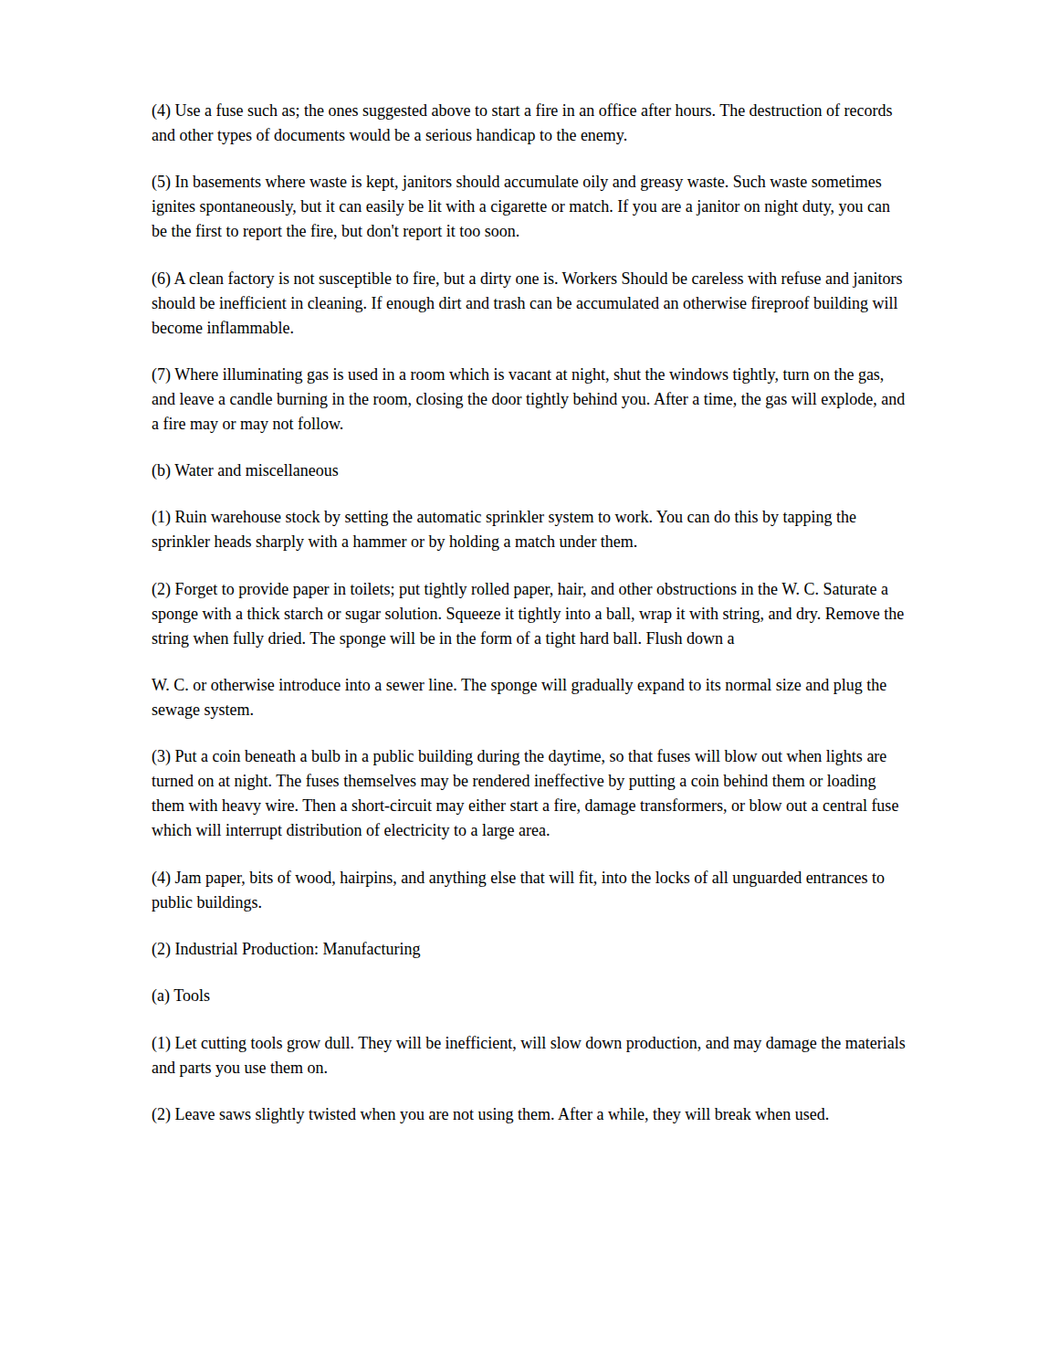(4) Use a fuse such as; the ones suggested above to start a fire in an office after hours. The destruction of records and other types of documents would be a serious handicap to the enemy.
(5) In basements where waste is kept, janitors should accumulate oily and greasy waste. Such waste sometimes ignites spontaneously, but it can easily be lit with a cigarette or match. If you are a janitor on night duty, you can be the first to report the fire, but don't report it too soon.
(6) A clean factory is not susceptible to fire, but a dirty one is. Workers Should be careless with refuse and janitors should be inefficient in cleaning. If enough dirt and trash can be accumulated an otherwise fireproof building will become inflammable.
(7) Where illuminating gas is used in a room which is vacant at night, shut the windows tightly, turn on the gas, and leave a candle burning in the room, closing the door tightly behind you. After a time, the gas will explode, and a fire may or may not follow.
(b) Water and miscellaneous
(1) Ruin warehouse stock by setting the automatic sprinkler system to work. You can do this by tapping the sprinkler heads sharply with a hammer or by holding a match under them.
(2) Forget to provide paper in toilets; put tightly rolled paper, hair, and other obstructions in the W. C. Saturate a sponge with a thick starch or sugar solution. Squeeze it tightly into a ball, wrap it with string, and dry. Remove the string when fully dried. The sponge will be in the form of a tight hard ball. Flush down a
W. C. or otherwise introduce into a sewer line. The sponge will gradually expand to its normal size and plug the sewage system.
(3) Put a coin beneath a bulb in a public building during the daytime, so that fuses will blow out when lights are turned on at night. The fuses themselves may be rendered ineffective by putting a coin behind them or loading them with heavy wire. Then a short-circuit may either start a fire, damage transformers, or blow out a central fuse which will interrupt distribution of electricity to a large area.
(4) Jam paper, bits of wood, hairpins, and anything else that will fit, into the locks of all unguarded entrances to public buildings.
(2) Industrial Production: Manufacturing
(a) Tools
(1) Let cutting tools grow dull. They will be inefficient, will slow down production, and may damage the materials and parts you use them on.
(2) Leave saws slightly twisted when you are not using them. After a while, they will break when used.